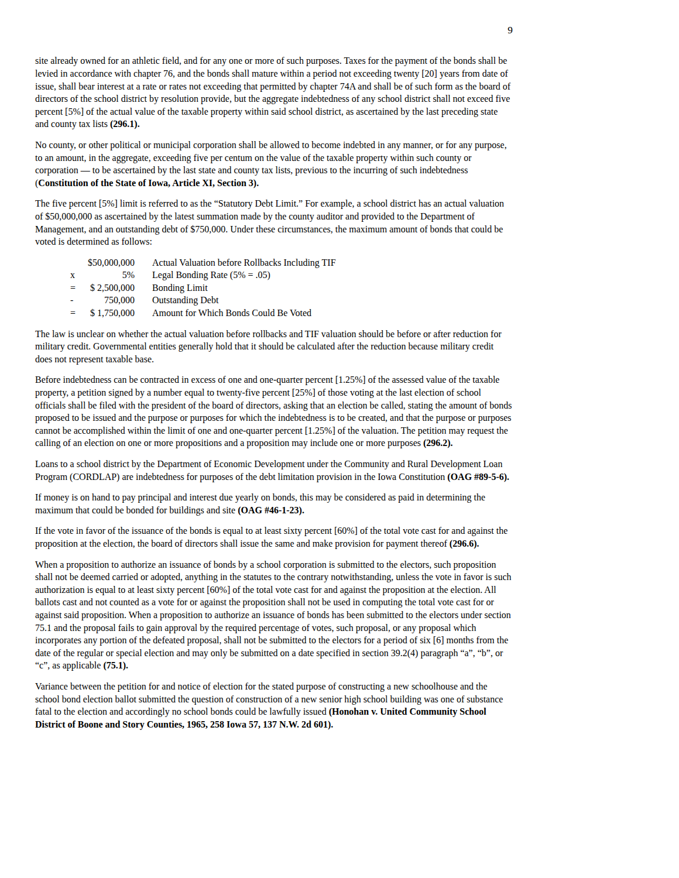9
site already owned for an athletic field, and for any one or more of such purposes. Taxes for the payment of the bonds shall be levied in accordance with chapter 76, and the bonds shall mature within a period not exceeding twenty [20] years from date of issue, shall bear interest at a rate or rates not exceeding that permitted by chapter 74A and shall be of such form as the board of directors of the school district by resolution provide, but the aggregate indebtedness of any school district shall not exceed five percent [5%] of the actual value of the taxable property within said school district, as ascertained by the last preceding state and county tax lists (296.1).
No county, or other political or municipal corporation shall be allowed to become indebted in any manner, or for any purpose, to an amount, in the aggregate, exceeding five per centum on the value of the taxable property within such county or corporation — to be ascertained by the last state and county tax lists, previous to the incurring of such indebtedness (Constitution of the State of Iowa, Article XI, Section 3).
The five percent [5%] limit is referred to as the “Statutory Debt Limit.” For example, a school district has an actual valuation of $50,000,000 as ascertained by the latest summation made by the county auditor and provided to the Department of Management, and an outstanding debt of $750,000. Under these circumstances, the maximum amount of bonds that could be voted is determined as follows:
| | $50,000,000 | Actual Valuation before Rollbacks Including TIF |
| x | 5% | Legal Bonding Rate (5% = .05) |
| = | $ 2,500,000 | Bonding Limit |
| - | 750,000 | Outstanding Debt |
| = | $ 1,750,000 | Amount for Which Bonds Could Be Voted |
The law is unclear on whether the actual valuation before rollbacks and TIF valuation should be before or after reduction for military credit. Governmental entities generally hold that it should be calculated after the reduction because military credit does not represent taxable base.
Before indebtedness can be contracted in excess of one and one-quarter percent [1.25%] of the assessed value of the taxable property, a petition signed by a number equal to twenty-five percent [25%] of those voting at the last election of school officials shall be filed with the president of the board of directors, asking that an election be called, stating the amount of bonds proposed to be issued and the purpose or purposes for which the indebtedness is to be created, and that the purpose or purposes cannot be accomplished within the limit of one and one-quarter percent [1.25%] of the valuation. The petition may request the calling of an election on one or more propositions and a proposition may include one or more purposes (296.2).
Loans to a school district by the Department of Economic Development under the Community and Rural Development Loan Program (CORDLAP) are indebtedness for purposes of the debt limitation provision in the Iowa Constitution (OAG #89-5-6).
If money is on hand to pay principal and interest due yearly on bonds, this may be considered as paid in determining the maximum that could be bonded for buildings and site (OAG #46-1-23).
If the vote in favor of the issuance of the bonds is equal to at least sixty percent [60%] of the total vote cast for and against the proposition at the election, the board of directors shall issue the same and make provision for payment thereof (296.6).
When a proposition to authorize an issuance of bonds by a school corporation is submitted to the electors, such proposition shall not be deemed carried or adopted, anything in the statutes to the contrary notwithstanding, unless the vote in favor is such authorization is equal to at least sixty percent [60%] of the total vote cast for and against the proposition at the election. All ballots cast and not counted as a vote for or against the proposition shall not be used in computing the total vote cast for or against said proposition. When a proposition to authorize an issuance of bonds has been submitted to the electors under section 75.1 and the proposal fails to gain approval by the required percentage of votes, such proposal, or any proposal which incorporates any portion of the defeated proposal, shall not be submitted to the electors for a period of six [6] months from the date of the regular or special election and may only be submitted on a date specified in section 39.2(4) paragraph “a”, “b”, or “c”, as applicable (75.1).
Variance between the petition for and notice of election for the stated purpose of constructing a new schoolhouse and the school bond election ballot submitted the question of construction of a new senior high school building was one of substance fatal to the election and accordingly no school bonds could be lawfully issued (Honohan v. United Community School District of Boone and Story Counties, 1965, 258 Iowa 57, 137 N.W. 2d 601).